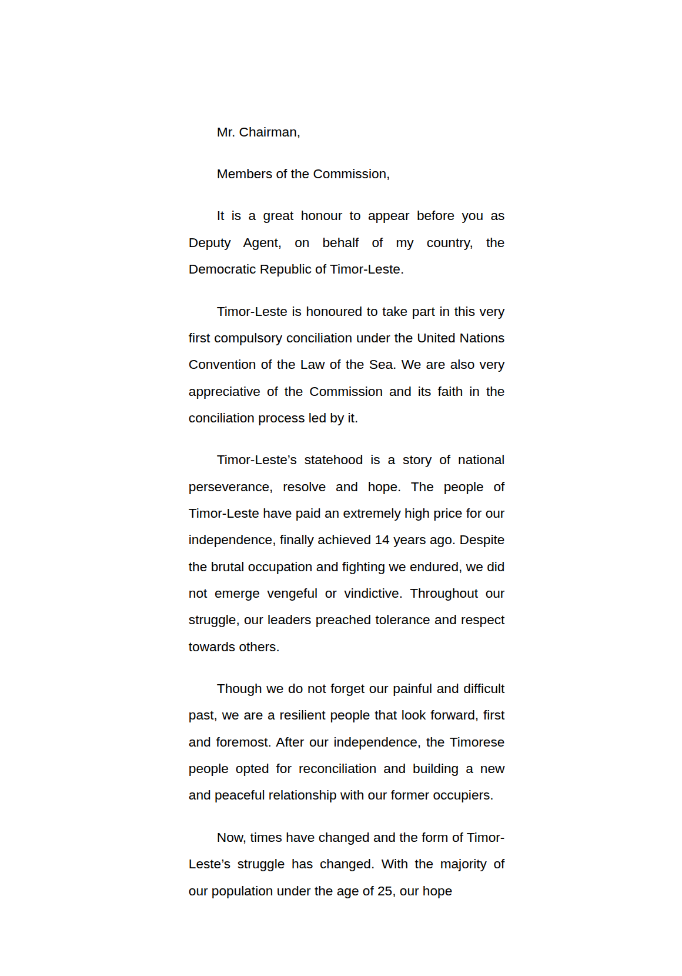Mr. Chairman,
Members of the Commission,
It is a great honour to appear before you as Deputy Agent, on behalf of my country, the Democratic Republic of Timor-Leste.
Timor-Leste is honoured to take part in this very first compulsory conciliation under the United Nations Convention of the Law of the Sea. We are also very appreciative of the Commission and its faith in the conciliation process led by it.
Timor-Leste’s statehood is a story of national perseverance, resolve and hope. The people of Timor-Leste have paid an extremely high price for our independence, finally achieved 14 years ago. Despite the brutal occupation and fighting we endured, we did not emerge vengeful or vindictive. Throughout our struggle, our leaders preached tolerance and respect towards others.
Though we do not forget our painful and difficult past, we are a resilient people that look forward, first and foremost. After our independence, the Timorese people opted for reconciliation and building a new and peaceful relationship with our former occupiers.
Now, times have changed and the form of Timor-Leste’s struggle has changed. With the majority of our population under the age of 25, our hope